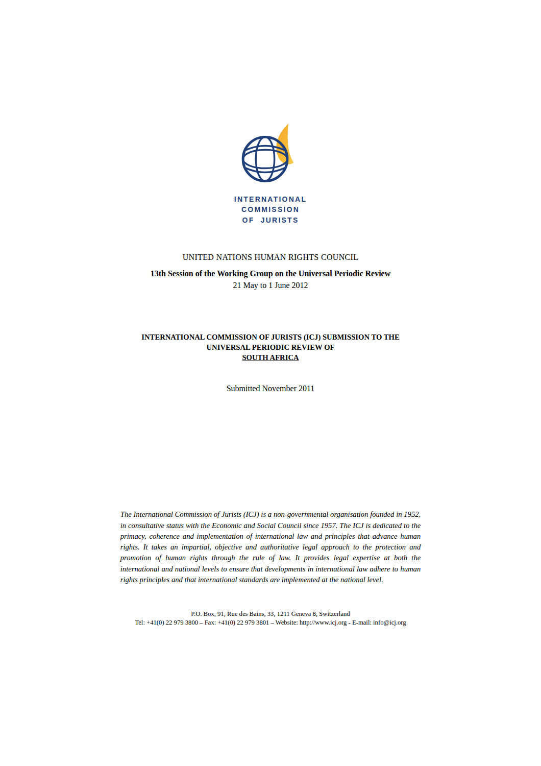INTERNATIONAL
COMMISSION
OF JURISTS
United Nations Human Rights Council
13th Session of the Working Group on the Universal Periodic Review
21 May to 1 June 2012
INTERNATIONAL COMMISSION OF JURISTS (ICJ) SUBMISSION TO THE
UNIVERSAL PERIODIC REVIEW OF
SOUTH AFRICA
Submitted November 2011
The International Commission of Jurists (ICJ) is a non-governmental organisation founded in 1952, in consultative status with the Economic and Social Council since 1957. The ICJ is dedicated to the primacy, coherence and implementation of international law and principles that advance human rights. It takes an impartial, objective and authoritative legal approach to the protection and promotion of human rights through the rule of law. It provides legal expertise at both the international and national levels to ensure that developments in international law adhere to human rights principles and that international standards are implemented at the national level.
P.O. Box, 91, Rue des Bains, 33, 1211 Geneva 8, Switzerland
Tel: +41(0) 22 979 3800 – Fax: +41(0) 22 979 3801 – Website: http://www.icj.org - E-mail: info@icj.org